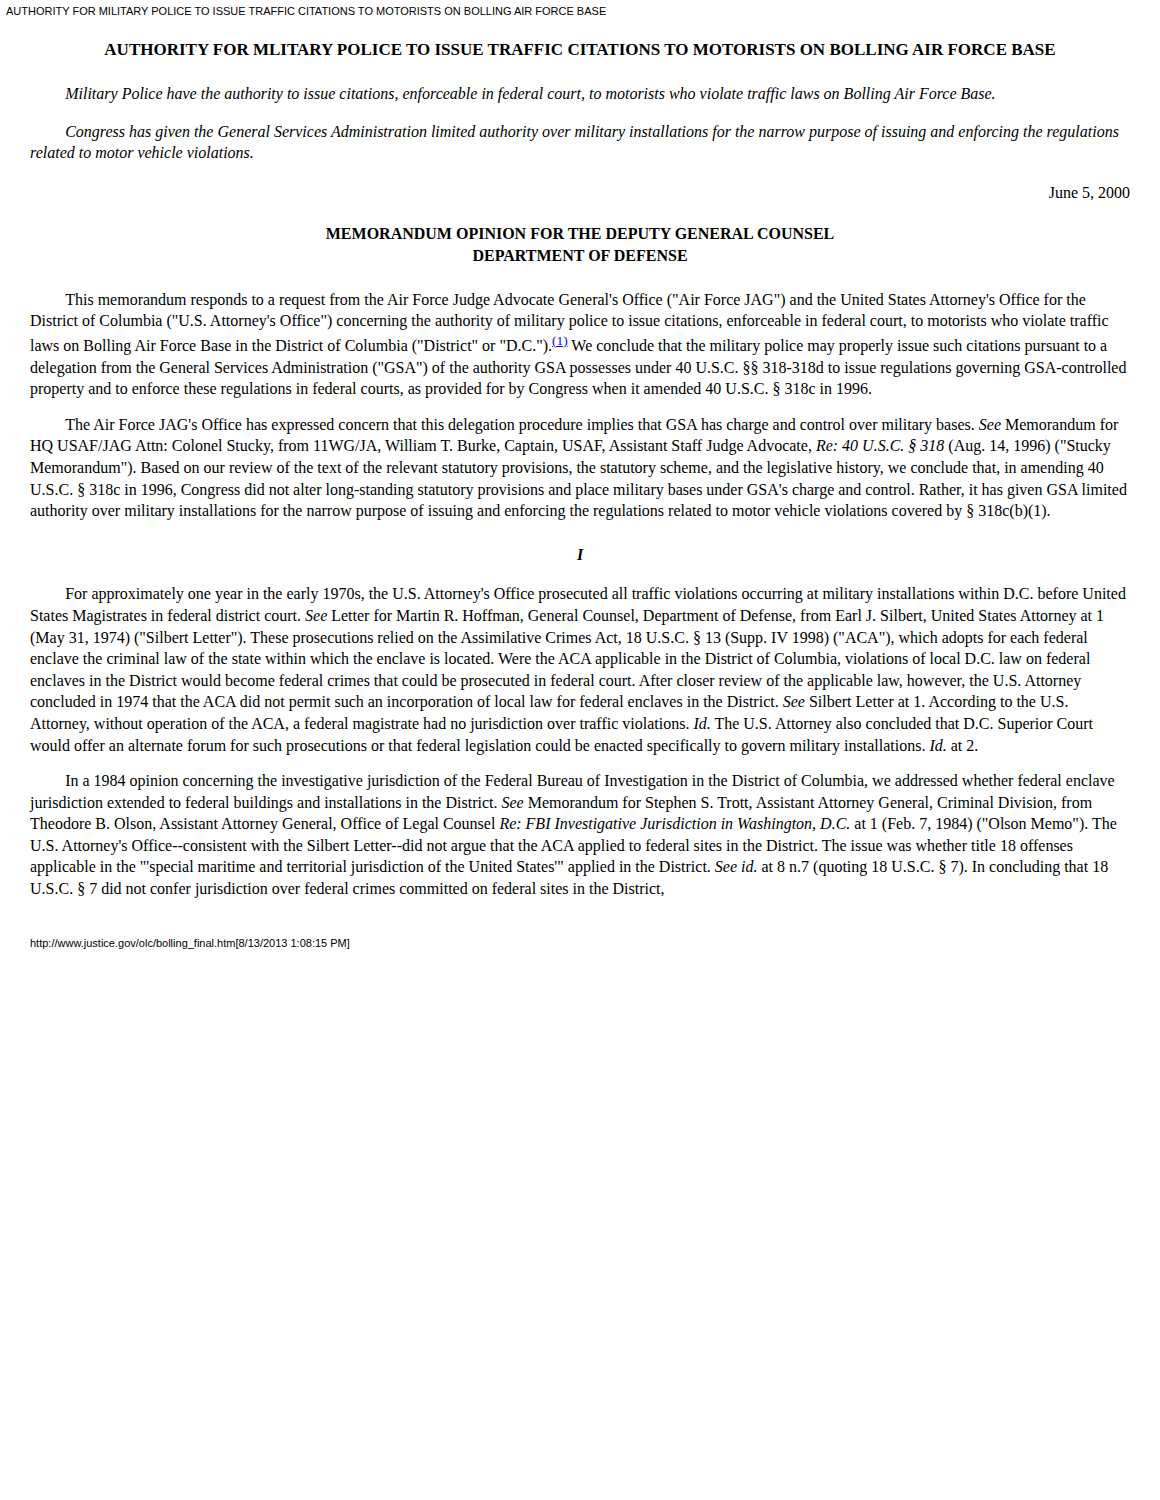AUTHORITY FOR MILITARY POLICE TO ISSUE TRAFFIC CITATIONS TO MOTORISTS ON BOLLING AIR FORCE BASE
AUTHORITY FOR MLITARY POLICE TO ISSUE TRAFFIC CITATIONS TO MOTORISTS ON BOLLING AIR FORCE BASE
Military Police have the authority to issue citations, enforceable in federal court, to motorists who violate traffic laws on Bolling Air Force Base.
Congress has given the General Services Administration limited authority over military installations for the narrow purpose of issuing and enforcing the regulations related to motor vehicle violations.
June 5, 2000
MEMORANDUM OPINION FOR THE DEPUTY GENERAL COUNSEL
DEPARTMENT OF DEFENSE
This memorandum responds to a request from the Air Force Judge Advocate General's Office ("Air Force JAG") and the United States Attorney's Office for the District of Columbia ("U.S. Attorney's Office") concerning the authority of military police to issue citations, enforceable in federal court, to motorists who violate traffic laws on Bolling Air Force Base in the District of Columbia ("District" or "D.C.").(1) We conclude that the military police may properly issue such citations pursuant to a delegation from the General Services Administration ("GSA") of the authority GSA possesses under 40 U.S.C. §§ 318-318d to issue regulations governing GSA-controlled property and to enforce these regulations in federal courts, as provided for by Congress when it amended 40 U.S.C. § 318c in 1996.
The Air Force JAG's Office has expressed concern that this delegation procedure implies that GSA has charge and control over military bases. See Memorandum for HQ USAF/JAG Attn: Colonel Stucky, from 11WG/JA, William T. Burke, Captain, USAF, Assistant Staff Judge Advocate, Re: 40 U.S.C. § 318 (Aug. 14, 1996) ("Stucky Memorandum"). Based on our review of the text of the relevant statutory provisions, the statutory scheme, and the legislative history, we conclude that, in amending 40 U.S.C. § 318c in 1996, Congress did not alter long-standing statutory provisions and place military bases under GSA's charge and control. Rather, it has given GSA limited authority over military installations for the narrow purpose of issuing and enforcing the regulations related to motor vehicle violations covered by § 318c(b)(1).
I
For approximately one year in the early 1970s, the U.S. Attorney's Office prosecuted all traffic violations occurring at military installations within D.C. before United States Magistrates in federal district court. See Letter for Martin R. Hoffman, General Counsel, Department of Defense, from Earl J. Silbert, United States Attorney at 1 (May 31, 1974) ("Silbert Letter"). These prosecutions relied on the Assimilative Crimes Act, 18 U.S.C. § 13 (Supp. IV 1998) ("ACA"), which adopts for each federal enclave the criminal law of the state within which the enclave is located. Were the ACA applicable in the District of Columbia, violations of local D.C. law on federal enclaves in the District would become federal crimes that could be prosecuted in federal court. After closer review of the applicable law, however, the U.S. Attorney concluded in 1974 that the ACA did not permit such an incorporation of local law for federal enclaves in the District. See Silbert Letter at 1. According to the U.S. Attorney, without operation of the ACA, a federal magistrate had no jurisdiction over traffic violations. Id. The U.S. Attorney also concluded that D.C. Superior Court would offer an alternate forum for such prosecutions or that federal legislation could be enacted specifically to govern military installations. Id. at 2.
In a 1984 opinion concerning the investigative jurisdiction of the Federal Bureau of Investigation in the District of Columbia, we addressed whether federal enclave jurisdiction extended to federal buildings and installations in the District. See Memorandum for Stephen S. Trott, Assistant Attorney General, Criminal Division, from Theodore B. Olson, Assistant Attorney General, Office of Legal Counsel Re: FBI Investigative Jurisdiction in Washington, D.C. at 1 (Feb. 7, 1984) ("Olson Memo"). The U.S. Attorney's Office--consistent with the Silbert Letter--did not argue that the ACA applied to federal sites in the District. The issue was whether title 18 offenses applicable in the "'special maritime and territorial jurisdiction of the United States'" applied in the District. See id. at 8 n.7 (quoting 18 U.S.C. § 7). In concluding that 18 U.S.C. § 7 did not confer jurisdiction over federal crimes committed on federal sites in the District,
http://www.justice.gov/olc/bolling_final.htm[8/13/2013 1:08:15 PM]